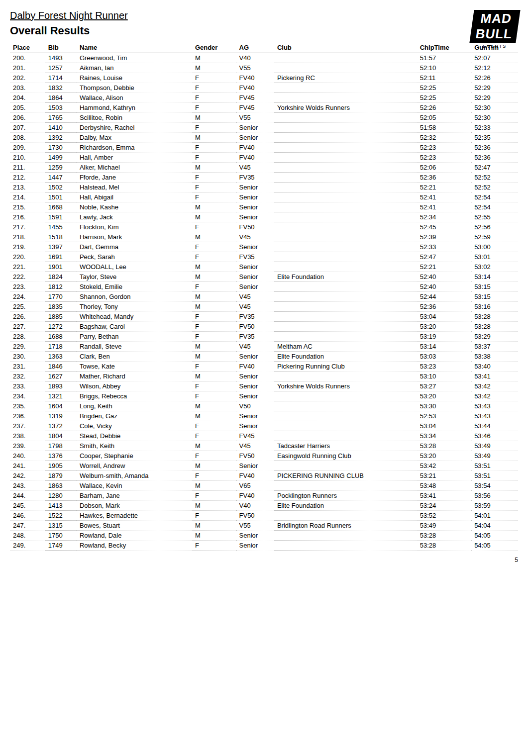Dalby Forest Night Runner
Overall Results
MAD
BULL
EVENTS
| Place | Bib | Name | Gender | AG | Club | ChipTime | GunTim |
| --- | --- | --- | --- | --- | --- | --- | --- |
| 200. | 1493 | Greenwood, Tim | M | V40 | | 51:57 | 52:07 |
| 201. | 1257 | Aikman, Ian | M | V55 | | 52:10 | 52:12 |
| 202. | 1714 | Raines, Louise | F | FV40 | Pickering RC | 52:11 | 52:26 |
| 203. | 1832 | Thompson, Debbie | F | FV40 | | 52:25 | 52:29 |
| 204. | 1864 | Wallace, Alison | F | FV45 | | 52:25 | 52:29 |
| 205. | 1503 | Hammond, Kathryn | F | FV45 | Yorkshire Wolds Runners | 52:26 | 52:30 |
| 206. | 1765 | Scillitoe, Robin | M | V55 | | 52:05 | 52:30 |
| 207. | 1410 | Derbyshire, Rachel | F | Senior | | 51:58 | 52:33 |
| 208. | 1392 | Dalby, Max | M | Senior | | 52:32 | 52:35 |
| 209. | 1730 | Richardson, Emma | F | FV40 | | 52:23 | 52:36 |
| 210. | 1499 | Hall, Amber | F | FV40 | | 52:23 | 52:36 |
| 211. | 1259 | Alker, Michael | M | V45 | | 52:06 | 52:47 |
| 212. | 1447 | Fforde, Jane | F | FV35 | | 52:36 | 52:52 |
| 213. | 1502 | Halstead, Mel | F | Senior | | 52:21 | 52:52 |
| 214. | 1501 | Hall, Abigail | F | Senior | | 52:41 | 52:54 |
| 215. | 1668 | Noble, Kashe | M | Senior | | 52:41 | 52:54 |
| 216. | 1591 | Lawty, Jack | M | Senior | | 52:34 | 52:55 |
| 217. | 1455 | Flockton, Kim | F | FV50 | | 52:45 | 52:56 |
| 218. | 1518 | Harrison, Mark | M | V45 | | 52:39 | 52:59 |
| 219. | 1397 | Dart, Gemma | F | Senior | | 52:33 | 53:00 |
| 220. | 1691 | Peck, Sarah | F | FV35 | | 52:47 | 53:01 |
| 221. | 1901 | WOODALL, Lee | M | Senior | | 52:21 | 53:02 |
| 222. | 1824 | Taylor, Steve | M | Senior | Elite Foundation | 52:40 | 53:14 |
| 223. | 1812 | Stokeld, Emilie | F | Senior | | 52:40 | 53:15 |
| 224. | 1770 | Shannon, Gordon | M | V45 | | 52:44 | 53:15 |
| 225. | 1835 | Thorley, Tony | M | V45 | | 52:36 | 53:16 |
| 226. | 1885 | Whitehead, Mandy | F | FV35 | | 53:04 | 53:28 |
| 227. | 1272 | Bagshaw, Carol | F | FV50 | | 53:20 | 53:28 |
| 228. | 1688 | Parry, Bethan | F | FV35 | | 53:19 | 53:29 |
| 229. | 1718 | Randall, Steve | M | V45 | Meltham AC | 53:14 | 53:37 |
| 230. | 1363 | Clark, Ben | M | Senior | Elite Foundation | 53:03 | 53:38 |
| 231. | 1846 | Towse, Kate | F | FV40 | Pickering Running Club | 53:23 | 53:40 |
| 232. | 1627 | Mather, Richard | M | Senior | | 53:10 | 53:41 |
| 233. | 1893 | Wilson, Abbey | F | Senior | Yorkshire Wolds Runners | 53:27 | 53:42 |
| 234. | 1321 | Briggs, Rebecca | F | Senior | | 53:20 | 53:42 |
| 235. | 1604 | Long, Keith | M | V50 | | 53:30 | 53:43 |
| 236. | 1319 | Brigden, Gaz | M | Senior | | 52:53 | 53:43 |
| 237. | 1372 | Cole, Vicky | F | Senior | | 53:04 | 53:44 |
| 238. | 1804 | Stead, Debbie | F | FV45 | | 53:34 | 53:46 |
| 239. | 1798 | Smith, Keith | M | V45 | Tadcaster Harriers | 53:28 | 53:49 |
| 240. | 1376 | Cooper, Stephanie | F | FV50 | Easingwold Running Club | 53:20 | 53:49 |
| 241. | 1905 | Worrell, Andrew | M | Senior | | 53:42 | 53:51 |
| 242. | 1879 | Welburn-smith, Amanda | F | FV40 | PICKERING RUNNING CLUB | 53:21 | 53:51 |
| 243. | 1863 | Wallace, Kevin | M | V65 | | 53:48 | 53:54 |
| 244. | 1280 | Barham, Jane | F | FV40 | Pocklington Runners | 53:41 | 53:56 |
| 245. | 1413 | Dobson, Mark | M | V40 | Elite Foundation | 53:24 | 53:59 |
| 246. | 1522 | Hawkes, Bernadette | F | FV50 | | 53:52 | 54:01 |
| 247. | 1315 | Bowes, Stuart | M | V55 | Bridlington Road Runners | 53:49 | 54:04 |
| 248. | 1750 | Rowland, Dale | M | Senior | | 53:28 | 54:05 |
| 249. | 1749 | Rowland, Becky | F | Senior | | 53:28 | 54:05 |
5